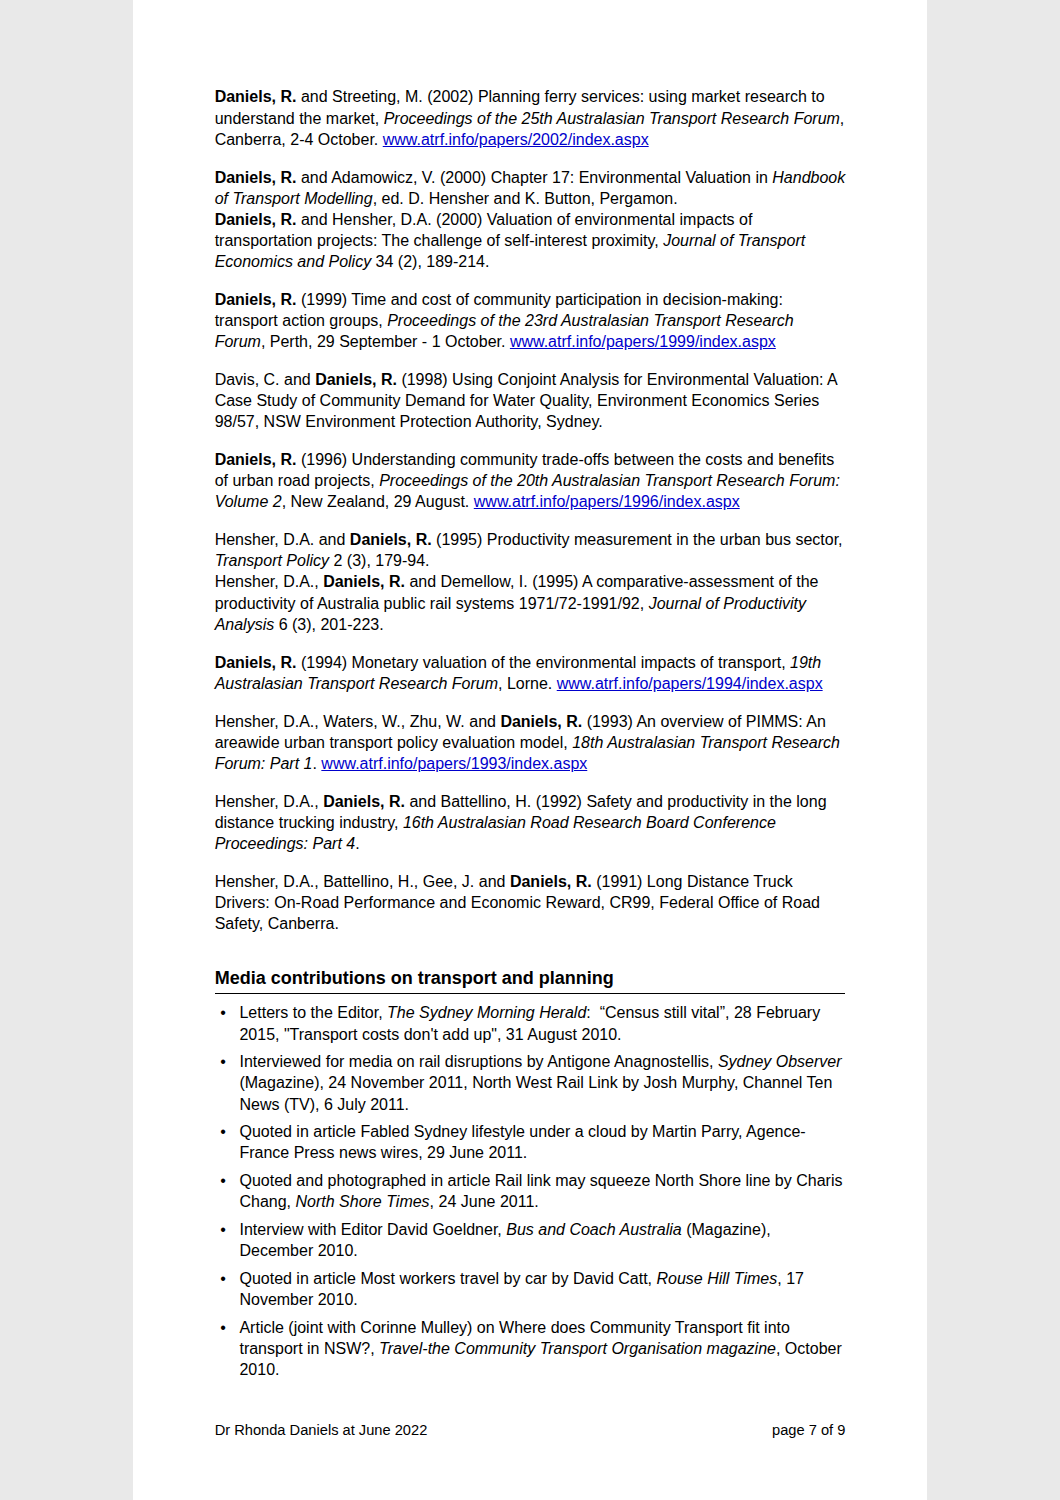Daniels, R. and Streeting, M. (2002) Planning ferry services: using market research to understand the market, Proceedings of the 25th Australasian Transport Research Forum, Canberra, 2-4 October. www.atrf.info/papers/2002/index.aspx
Daniels, R. and Adamowicz, V. (2000) Chapter 17: Environmental Valuation in Handbook of Transport Modelling, ed. D. Hensher and K. Button, Pergamon.
Daniels, R. and Hensher, D.A. (2000) Valuation of environmental impacts of transportation projects: The challenge of self-interest proximity, Journal of Transport Economics and Policy 34 (2), 189-214.
Daniels, R. (1999) Time and cost of community participation in decision-making: transport action groups, Proceedings of the 23rd Australasian Transport Research Forum, Perth, 29 September - 1 October. www.atrf.info/papers/1999/index.aspx
Davis, C. and Daniels, R. (1998) Using Conjoint Analysis for Environmental Valuation: A Case Study of Community Demand for Water Quality, Environment Economics Series 98/57, NSW Environment Protection Authority, Sydney.
Daniels, R. (1996) Understanding community trade-offs between the costs and benefits of urban road projects, Proceedings of the 20th Australasian Transport Research Forum: Volume 2, New Zealand, 29 August. www.atrf.info/papers/1996/index.aspx
Hensher, D.A. and Daniels, R. (1995) Productivity measurement in the urban bus sector, Transport Policy 2 (3), 179-94.
Hensher, D.A., Daniels, R. and Demellow, I. (1995) A comparative-assessment of the productivity of Australia public rail systems 1971/72-1991/92, Journal of Productivity Analysis 6 (3), 201-223.
Daniels, R. (1994) Monetary valuation of the environmental impacts of transport, 19th Australasian Transport Research Forum, Lorne. www.atrf.info/papers/1994/index.aspx
Hensher, D.A., Waters, W., Zhu, W. and Daniels, R. (1993) An overview of PIMMS: An areawide urban transport policy evaluation model, 18th Australasian Transport Research Forum: Part 1. www.atrf.info/papers/1993/index.aspx
Hensher, D.A., Daniels, R. and Battellino, H. (1992) Safety and productivity in the long distance trucking industry, 16th Australasian Road Research Board Conference Proceedings: Part 4.
Hensher, D.A., Battellino, H., Gee, J. and Daniels, R. (1991) Long Distance Truck Drivers: On-Road Performance and Economic Reward, CR99, Federal Office of Road Safety, Canberra.
Media contributions on transport and planning
Letters to the Editor, The Sydney Morning Herald: “Census still vital”, 28 February 2015, "Transport costs don't add up", 31 August 2010.
Interviewed for media on rail disruptions by Antigone Anagnostellis, Sydney Observer (Magazine), 24 November 2011, North West Rail Link by Josh Murphy, Channel Ten News (TV), 6 July 2011.
Quoted in article Fabled Sydney lifestyle under a cloud by Martin Parry, Agence-France Press news wires, 29 June 2011.
Quoted and photographed in article Rail link may squeeze North Shore line by Charis Chang, North Shore Times, 24 June 2011.
Interview with Editor David Goeldner, Bus and Coach Australia (Magazine), December 2010.
Quoted in article Most workers travel by car by David Catt, Rouse Hill Times, 17 November 2010.
Article (joint with Corinne Mulley) on Where does Community Transport fit into transport in NSW?, Travel-the Community Transport Organisation magazine, October 2010.
Dr Rhonda Daniels at June 2022 page 7 of 9